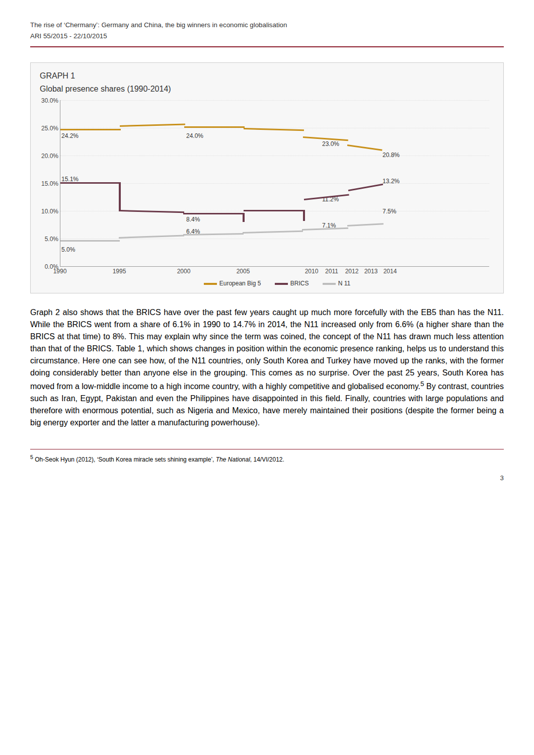The rise of ‘Chermany’: Germany and China, the big winners in economic globalisation
ARI 55/2015 - 22/10/2015
GRAPH 1
Global presence shares (1990-2014)
30.0%
25.0%
20.0%
15.0%
10.0%
5.0%
0.0%
24.2%
24.0%
23.0%
20.8%
15.1%
8.4%
11.2%
13.2%
5.0%
6.4%
7.1%
7.5%
1990 1995 2000 2005 2010 2011 2012 2013 2014
European Big 5 BRICS N 11
Graph 2 also shows that the BRICS have over the past few years caught up much more forcefully with the EB5 than has the N11. While the BRICS went from a share of 6.1% in 1990 to 14.7% in 2014, the N11 increased only from 6.6% (a higher share than the BRICS at that time) to 8%. This may explain why since the term was coined, the concept of the N11 has drawn much less attention than that of the BRICS. Table 1, which shows changes in position within the economic presence ranking, helps us to understand this circumstance. Here one can see how, of the N11 countries, only South Korea and Turkey have moved up the ranks, with the former doing considerably better than anyone else in the grouping. This comes as no surprise. Over the past 25 years, South Korea has moved from a low-middle income to a high income country, with a highly competitive and globalised economy.5 By contrast, countries such as Iran, Egypt, Pakistan and even the Philippines have disappointed in this field. Finally, countries with large populations and therefore with enormous potential, such as Nigeria and Mexico, have merely maintained their positions (despite the former being a big energy exporter and the latter a manufacturing powerhouse).
5 Oh-Seok Hyun (2012), ‘South Korea miracle sets shining example’, The National, 14/VI/2012.
3